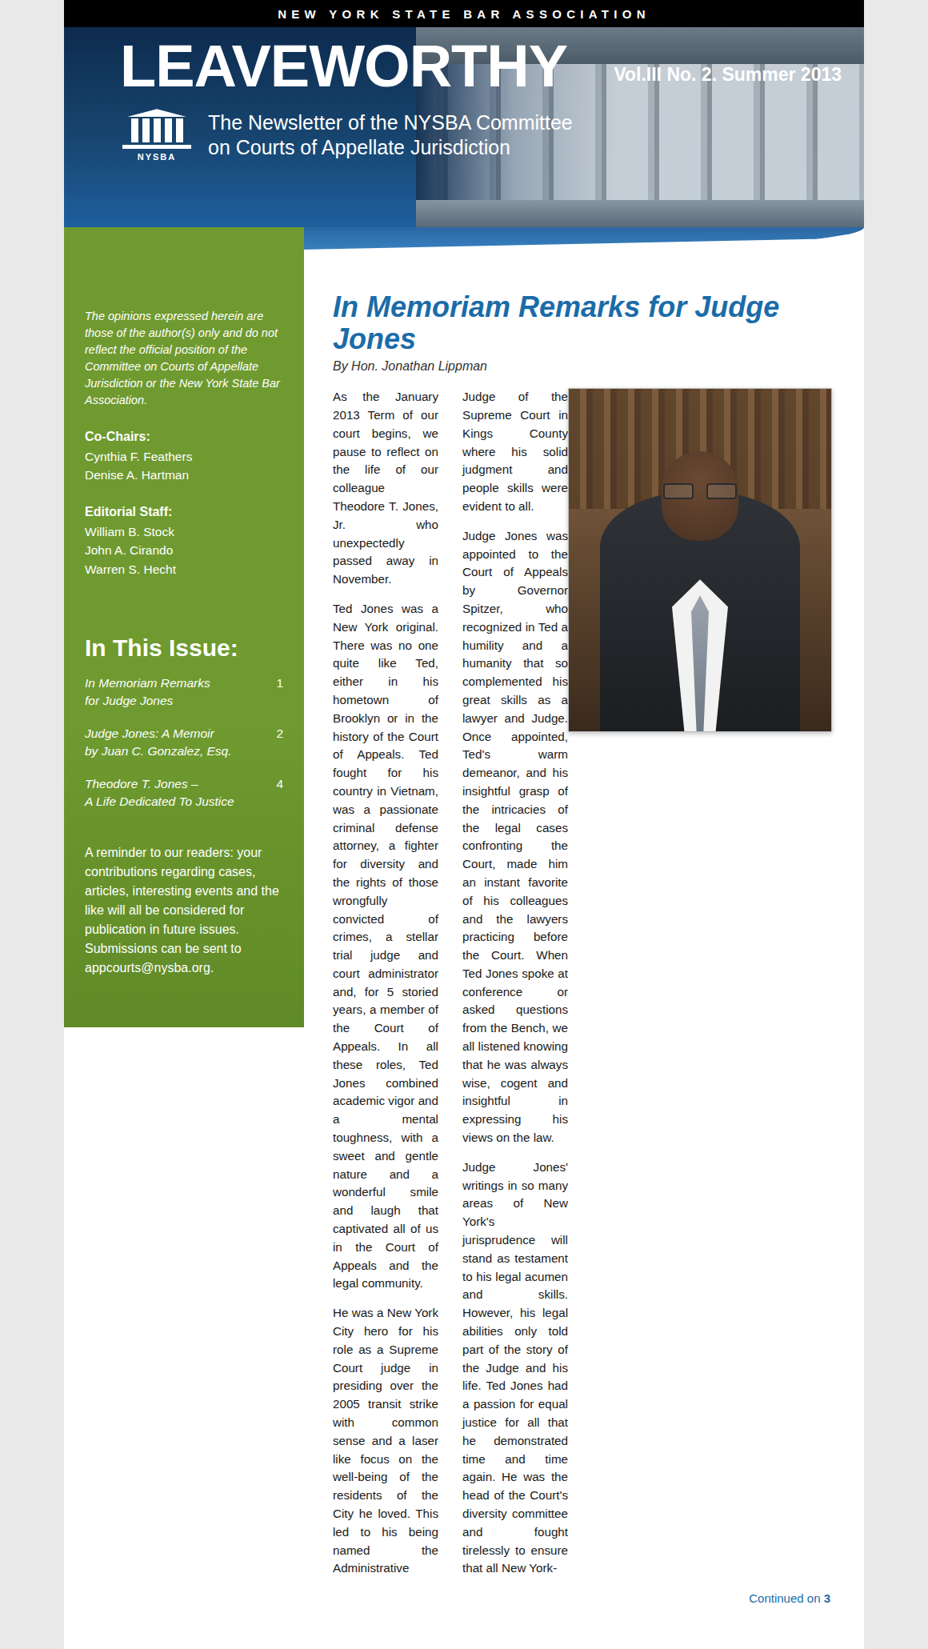New York State Bar Association
LEAVEWORTHY
Vol.III No. 2. Summer 2013
NYSBA
The Newsletter of the NYSBA Committee
on Courts of Appellate Jurisdiction
The opinions expressed herein are those of the author(s) only and do not reflect the official position of the Committee on Courts of Appellate Jurisdiction or the New York State Bar Association.
Co-Chairs:
Cynthia F. Feathers
Denise A. Hartman
Editorial Staff:
William B. Stock
John A. Cirando
Warren S. Hecht
In This Issue:
In Memoriam Remarks
for Judge Jones 1
Judge Jones: A Memoir
by Juan C. Gonzalez, Esq. 2
Theodore T. Jones –
A Life Dedicated To Justice 4
A reminder to our readers: your contributions regarding cases, articles, interesting events and the like will all be considered for publication in future issues. Submissions can be sent to appcourts@nysba.org.
In Memoriam Remarks for Judge Jones
By Hon. Jonathan Lippman
Judge Theodore T. Jones, Jr.
As the January 2013 Term of our court begins, we pause to reflect on the life of our colleague Theodore T. Jones, Jr. who unexpectedly passed away in November.
Ted Jones was a New York original. There was no one quite like Ted, either in his hometown of Brooklyn or in the history of the Court of Appeals. Ted fought for his country in Vietnam, was a passionate criminal defense attorney, a fighter for diversity and the rights of those wrongfully convicted of crimes, a stellar trial judge and court administrator and, for 5 storied years, a member of the Court of Appeals. In all these roles, Ted Jones combined academic vigor and a mental toughness, with a sweet and gentle nature and a wonderful smile and laugh that captivated all of us in the Court of Appeals and the legal community.
He was a New York City hero for his role as a Supreme Court judge in presiding over the 2005 transit strike with common sense and a laser like focus on the well-being of the residents of the City he loved. This led to his being named the Administrative Judge of the Supreme Court in Kings County where his solid judgment and people skills were evident to all.
Judge Jones was appointed to the Court of Appeals by Governor Spitzer, who recognized in Ted a humility and a humanity that so complemented his great skills as a lawyer and Judge. Once appointed, Ted's warm demeanor, and his insightful grasp of the intricacies of the legal cases confronting the Court, made him an instant favorite of his colleagues and the lawyers practicing before the Court. When Ted Jones spoke at conference or asked questions from the Bench, we all listened knowing that he was always wise, cogent and insightful in expressing his views on the law.
Judge Jones' writings in so many areas of New York's jurisprudence will stand as testament to his legal acumen and skills. However, his legal abilities only told part of the story of the Judge and his life. Ted Jones had a passion for equal justice for all that he demonstrated time and time again. He was the head of the Court's diversity committee and fought tirelessly to ensure that all New York-
Continued on 3